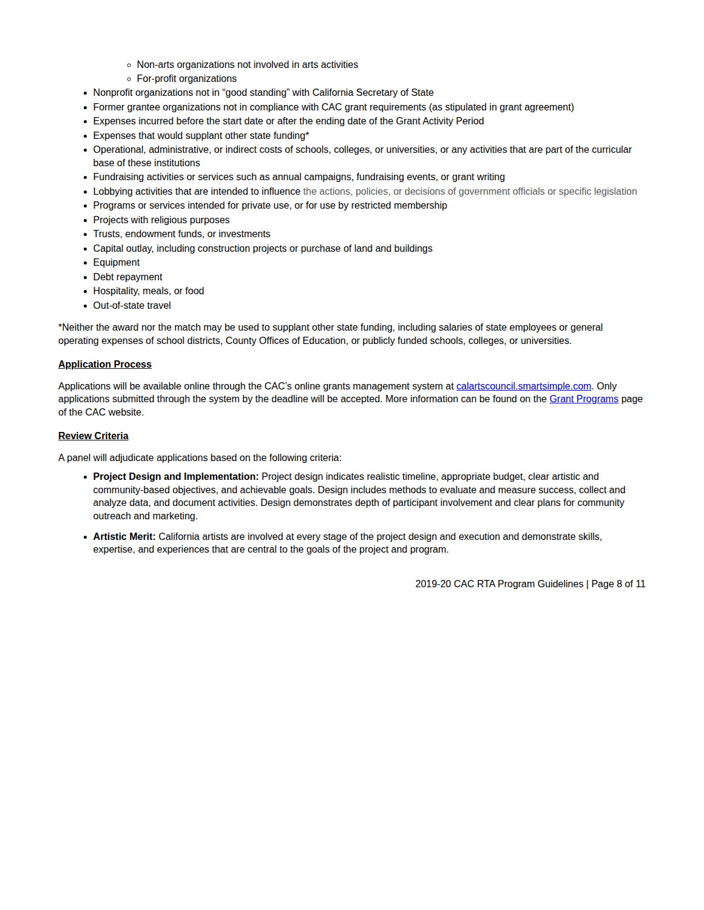Non-arts organizations not involved in arts activities
For-profit organizations
Nonprofit organizations not in “good standing” with California Secretary of State
Former grantee organizations not in compliance with CAC grant requirements (as stipulated in grant agreement)
Expenses incurred before the start date or after the ending date of the Grant Activity Period
Expenses that would supplant other state funding*
Operational, administrative, or indirect costs of schools, colleges, or universities, or any activities that are part of the curricular base of these institutions
Fundraising activities or services such as annual campaigns, fundraising events, or grant writing
Lobbying activities that are intended to influence the actions, policies, or decisions of government officials or specific legislation
Programs or services intended for private use, or for use by restricted membership
Projects with religious purposes
Trusts, endowment funds, or investments
Capital outlay, including construction projects or purchase of land and buildings
Equipment
Debt repayment
Hospitality, meals, or food
Out-of-state travel
*Neither the award nor the match may be used to supplant other state funding, including salaries of state employees or general operating expenses of school districts, County Offices of Education, or publicly funded schools, colleges, or universities.
Application Process
Applications will be available online through the CAC’s online grants management system at calartscouncil.smartsimple.com. Only applications submitted through the system by the deadline will be accepted. More information can be found on the Grant Programs page of the CAC website.
Review Criteria
A panel will adjudicate applications based on the following criteria:
Project Design and Implementation: Project design indicates realistic timeline, appropriate budget, clear artistic and community-based objectives, and achievable goals. Design includes methods to evaluate and measure success, collect and analyze data, and document activities. Design demonstrates depth of participant involvement and clear plans for community outreach and marketing.
Artistic Merit: California artists are involved at every stage of the project design and execution and demonstrate skills, expertise, and experiences that are central to the goals of the project and program.
2019-20 CAC RTA Program Guidelines | Page 8 of 11